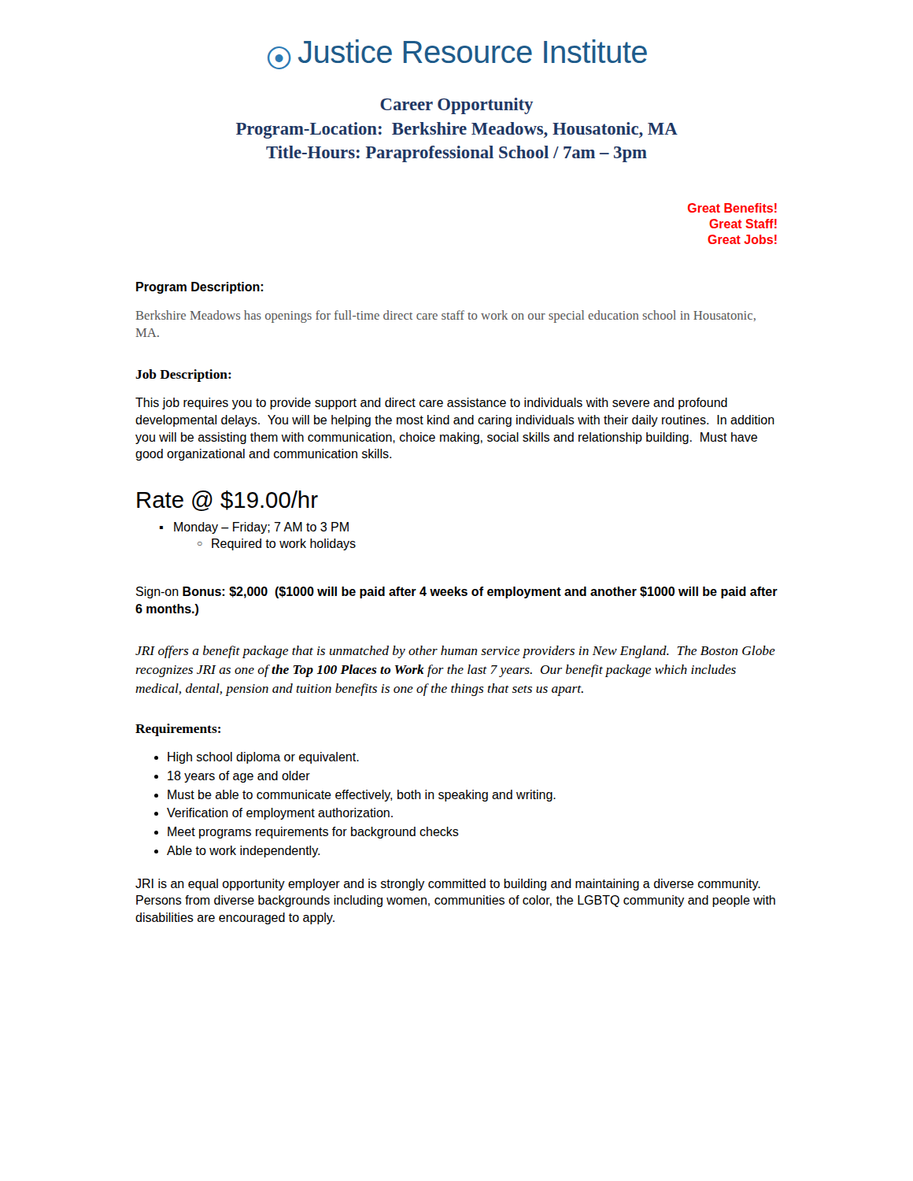⦿Justice Resource Institute
Career Opportunity
Program-Location: Berkshire Meadows, Housatonic, MA
Title-Hours: Paraprofessional School / 7am – 3pm
Great Benefits!
Great Staff!
Great Jobs!
Program Description:
Berkshire Meadows has openings for full-time direct care staff to work on our special education school in Housatonic, MA.
Job Description:
This job requires you to provide support and direct care assistance to individuals with severe and profound developmental delays. You will be helping the most kind and caring individuals with their daily routines. In addition you will be assisting them with communication, choice making, social skills and relationship building. Must have good organizational and communication skills.
Rate @ $19.00/hr
Monday – Friday; 7 AM to 3 PM
Required to work holidays
Sign-on Bonus: $2,000 ($1000 will be paid after 4 weeks of employment and another $1000 will be paid after 6 months.)
JRI offers a benefit package that is unmatched by other human service providers in New England. The Boston Globe recognizes JRI as one of the Top 100 Places to Work for the last 7 years. Our benefit package which includes medical, dental, pension and tuition benefits is one of the things that sets us apart.
Requirements:
High school diploma or equivalent.
18 years of age and older
Must be able to communicate effectively, both in speaking and writing.
Verification of employment authorization.
Meet programs requirements for background checks
Able to work independently.
JRI is an equal opportunity employer and is strongly committed to building and maintaining a diverse community. Persons from diverse backgrounds including women, communities of color, the LGBTQ community and people with disabilities are encouraged to apply.